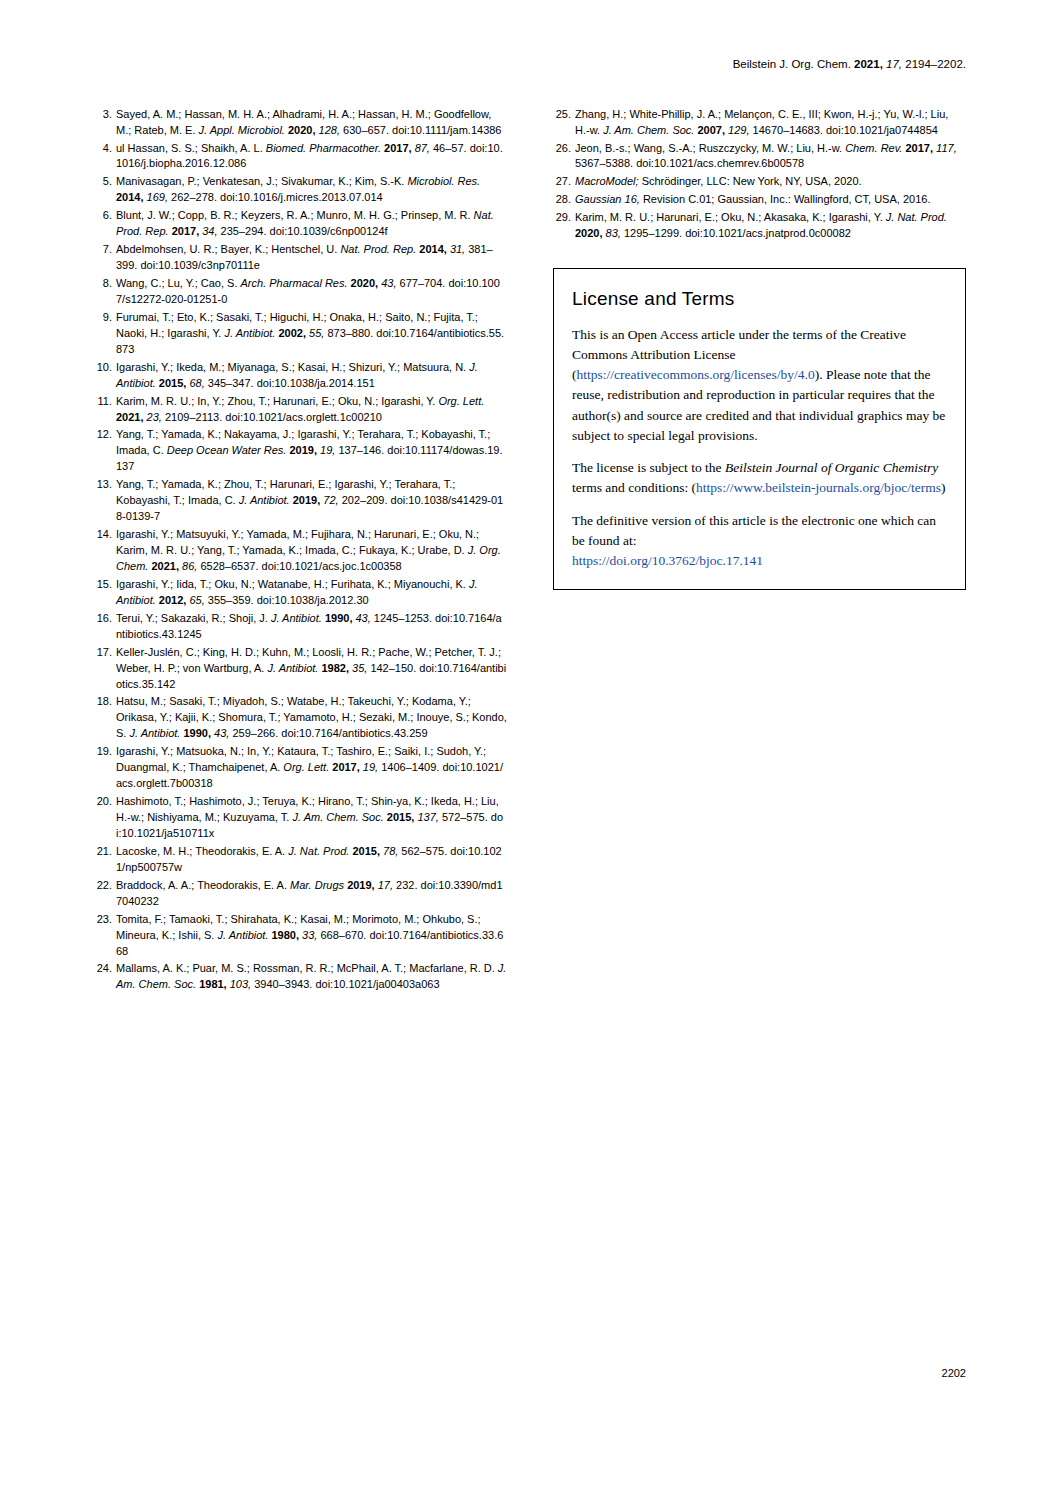Beilstein J. Org. Chem. 2021, 17, 2194–2202.
3. Sayed, A. M.; Hassan, M. H. A.; Alhadrami, H. A.; Hassan, H. M.; Goodfellow, M.; Rateb, M. E. J. Appl. Microbiol. 2020, 128, 630–657. doi:10.1111/jam.14386
4. ul Hassan, S. S.; Shaikh, A. L. Biomed. Pharmacother. 2017, 87, 46–57. doi:10.1016/j.biopha.2016.12.086
5. Manivasagan, P.; Venkatesan, J.; Sivakumar, K.; Kim, S.-K. Microbiol. Res. 2014, 169, 262–278. doi:10.1016/j.micres.2013.07.014
6. Blunt, J. W.; Copp, B. R.; Keyzers, R. A.; Munro, M. H. G.; Prinsep, M. R. Nat. Prod. Rep. 2017, 34, 235–294. doi:10.1039/c6np00124f
7. Abdelmohsen, U. R.; Bayer, K.; Hentschel, U. Nat. Prod. Rep. 2014, 31, 381–399. doi:10.1039/c3np70111e
8. Wang, C.; Lu, Y.; Cao, S. Arch. Pharmacal Res. 2020, 43, 677–704. doi:10.1007/s12272-020-01251-0
9. Furumai, T.; Eto, K.; Sasaki, T.; Higuchi, H.; Onaka, H.; Saito, N.; Fujita, T.; Naoki, H.; Igarashi, Y. J. Antibiot. 2002, 55, 873–880. doi:10.7164/antibiotics.55.873
10. Igarashi, Y.; Ikeda, M.; Miyanaga, S.; Kasai, H.; Shizuri, Y.; Matsuura, N. J. Antibiot. 2015, 68, 345–347. doi:10.1038/ja.2014.151
11. Karim, M. R. U.; In, Y.; Zhou, T.; Harunari, E.; Oku, N.; Igarashi, Y. Org. Lett. 2021, 23, 2109–2113. doi:10.1021/acs.orglett.1c00210
12. Yang, T.; Yamada, K.; Nakayama, J.; Igarashi, Y.; Terahara, T.; Kobayashi, T.; Imada, C. Deep Ocean Water Res. 2019, 19, 137–146. doi:10.11174/dowas.19.137
13. Yang, T.; Yamada, K.; Zhou, T.; Harunari, E.; Igarashi, Y.; Terahara, T.; Kobayashi, T.; Imada, C. J. Antibiot. 2019, 72, 202–209. doi:10.1038/s41429-018-0139-7
14. Igarashi, Y.; Matsuyuki, Y.; Yamada, M.; Fujihara, N.; Harunari, E.; Oku, N.; Karim, M. R. U.; Yang, T.; Yamada, K.; Imada, C.; Fukaya, K.; Urabe, D. J. Org. Chem. 2021, 86, 6528–6537. doi:10.1021/acs.joc.1c00358
15. Igarashi, Y.; Iida, T.; Oku, N.; Watanabe, H.; Furihata, K.; Miyanouchi, K. J. Antibiot. 2012, 65, 355–359. doi:10.1038/ja.2012.30
16. Terui, Y.; Sakazaki, R.; Shoji, J. J. Antibiot. 1990, 43, 1245–1253. doi:10.7164/antibiotics.43.1245
17. Keller-Juslén, C.; King, H. D.; Kuhn, M.; Loosli, H. R.; Pache, W.; Petcher, T. J.; Weber, H. P.; von Wartburg, A. J. Antibiot. 1982, 35, 142–150. doi:10.7164/antibiotics.35.142
18. Hatsu, M.; Sasaki, T.; Miyadoh, S.; Watabe, H.; Takeuchi, Y.; Kodama, Y.; Orikasa, Y.; Kajii, K.; Shomura, T.; Yamamoto, H.; Sezaki, M.; Inouye, S.; Kondo, S. J. Antibiot. 1990, 43, 259–266. doi:10.7164/antibiotics.43.259
19. Igarashi, Y.; Matsuoka, N.; In, Y.; Kataura, T.; Tashiro, E.; Saiki, I.; Sudoh, Y.; Duangmal, K.; Thamchaipenet, A. Org. Lett. 2017, 19, 1406–1409. doi:10.1021/acs.orglett.7b00318
20. Hashimoto, T.; Hashimoto, J.; Teruya, K.; Hirano, T.; Shin-ya, K.; Ikeda, H.; Liu, H.-w.; Nishiyama, M.; Kuzuyama, T. J. Am. Chem. Soc. 2015, 137, 572–575. doi:10.1021/ja510711x
21. Lacoske, M. H.; Theodorakis, E. A. J. Nat. Prod. 2015, 78, 562–575. doi:10.1021/np500757w
22. Braddock, A. A.; Theodorakis, E. A. Mar. Drugs 2019, 17, 232. doi:10.3390/md17040232
23. Tomita, F.; Tamaoki, T.; Shirahata, K.; Kasai, M.; Morimoto, M.; Ohkubo, S.; Mineura, K.; Ishii, S. J. Antibiot. 1980, 33, 668–670. doi:10.7164/antibiotics.33.668
24. Mallams, A. K.; Puar, M. S.; Rossman, R. R.; McPhail, A. T.; Macfarlane, R. D. J. Am. Chem. Soc. 1981, 103, 3940–3943. doi:10.1021/ja00403a063
25. Zhang, H.; White-Phillip, J. A.; Melançon, C. E., III; Kwon, H.-j.; Yu, W.-l.; Liu, H.-w. J. Am. Chem. Soc. 2007, 129, 14670–14683. doi:10.1021/ja0744854
26. Jeon, B.-s.; Wang, S.-A.; Ruszczycky, M. W.; Liu, H.-w. Chem. Rev. 2017, 117, 5367–5388. doi:10.1021/acs.chemrev.6b00578
27. MacroModel; Schrödinger, LLC: New York, NY, USA, 2020.
28. Gaussian 16, Revision C.01; Gaussian, Inc.: Wallingford, CT, USA, 2016.
29. Karim, M. R. U.; Harunari, E.; Oku, N.; Akasaka, K.; Igarashi, Y. J. Nat. Prod. 2020, 83, 1295–1299. doi:10.1021/acs.jnatprod.0c00082
License and Terms
This is an Open Access article under the terms of the Creative Commons Attribution License (https://creativecommons.org/licenses/by/4.0). Please note that the reuse, redistribution and reproduction in particular requires that the author(s) and source are credited and that individual graphics may be subject to special legal provisions.
The license is subject to the Beilstein Journal of Organic Chemistry terms and conditions: (https://www.beilstein-journals.org/bjoc/terms)
The definitive version of this article is the electronic one which can be found at:
https://doi.org/10.3762/bjoc.17.141
2202